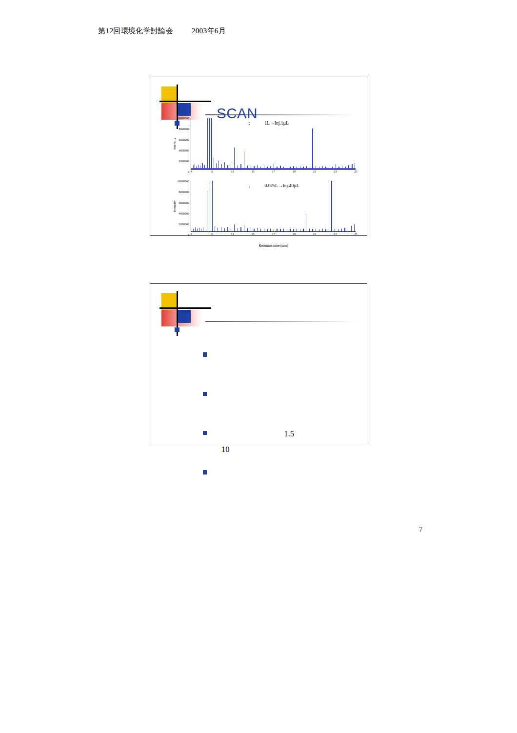第12回環境化学討論会 2003年6月
　　　　　　　　 SCAN　　　　　　
Intensity
0 2000000 4000000 6000000 8000000 10000000
　　　;　　　1L→Inj.1µL
9 11 13 15 17 19 21 23 25
Intensity
0 2000000 4000000 6000000 8000000 10000000
　　　;　　　0.025L→Inj.40µL
9 11 13 15 17 19 21 23 25
Retention time (min)
　　　
　　　　　　　　　　　　　　　　　　　　　　　　
　　　　　　　　　　　　　　　　　　　　　　
　　　　　　　　1.5　　　　　　　　10　　　　　　　　　
　　　　　　　　　　　　　　　　　　　　　　　　　　　　　
7